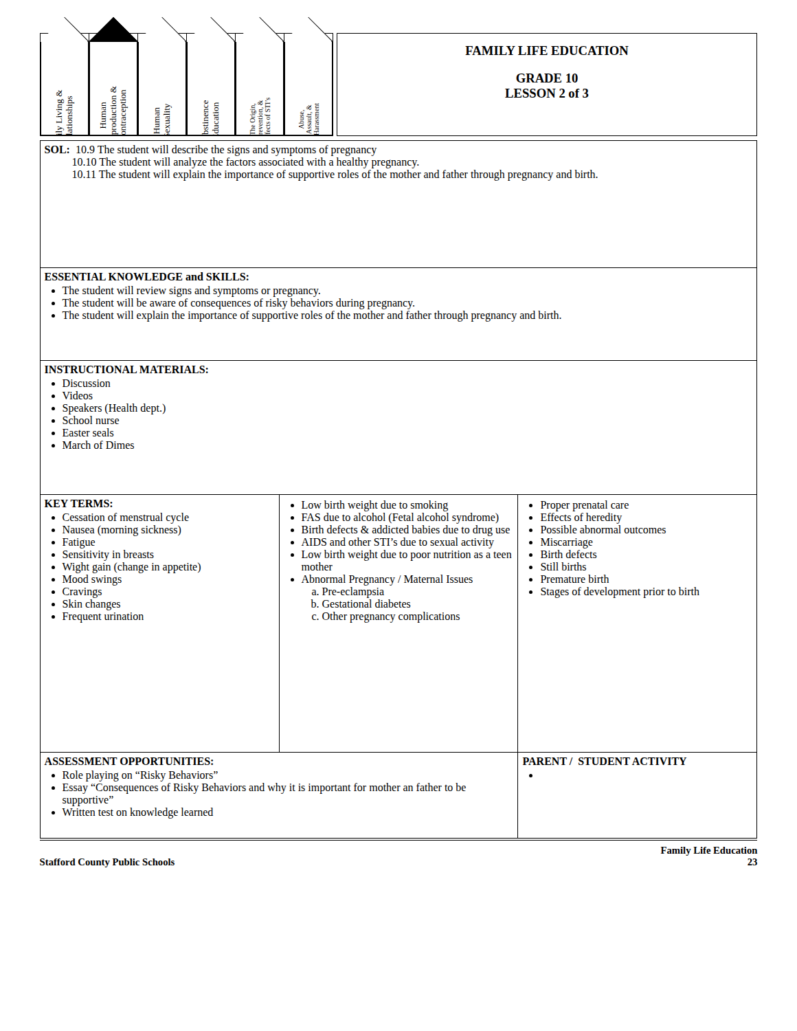Family Living &
Relationships
Human
Reproduction &
Contraception
Human
Sexuality
Abstinence
Education
The Origin,
Prevention, &
Effects of STI’s
Abuse,
Assault, &
Harassment
FAMILY LIFE EDUCATION
GRADE 10
LESSON 2 of 3
| SOL: 10.9 The student will describe the signs and symptoms of pregnancy 10.10 The student will analyze the factors associated with a healthy pregnancy. 10.11 The student will explain the importance of supportive roles of the mother and father through pregnancy and birth. |
| ESSENTIAL KNOWLEDGE and SKILLS: The student will review signs and symptoms or pregnancy. The student will be aware of consequences of risky behaviors during pregnancy. The student will explain the importance of supportive roles of the mother and father through pregnancy and birth. |
| INSTRUCTIONAL MATERIALS: Discussion Videos Speakers (Health dept.) School nurse Easter seals March of Dimes |
| KEY TERMS: Cessation of menstrual cycle Nausea (morning sickness) Fatigue Sensitivity in breasts Wight gain (change in appetite) Mood swings Cravings Skin changes Frequent urination | Low birth weight due to smoking FAS due to alcohol (Fetal alcohol syndrome) Birth defects & addicted babies due to drug use AIDS and other STI’s due to sexual activity Low birth weight due to poor nutrition as a teen mother Abnormal Pregnancy / Maternal Issues Pre-eclampsia Gestational diabetes Other pregnancy complications | Proper prenatal care Effects of heredity Possible abnormal outcomes Miscarriage Birth defects Still births Premature birth Stages of development prior to birth |
| ASSESSMENT OPPORTUNITIES: Role playing on “Risky Behaviors” Essay “Consequences of Risky Behaviors and why it is important for mother an father to be supportive” Written test on knowledge learned | PARENT / STUDENT ACTIVITY |
Stafford County Public Schools
Family Life Education
23